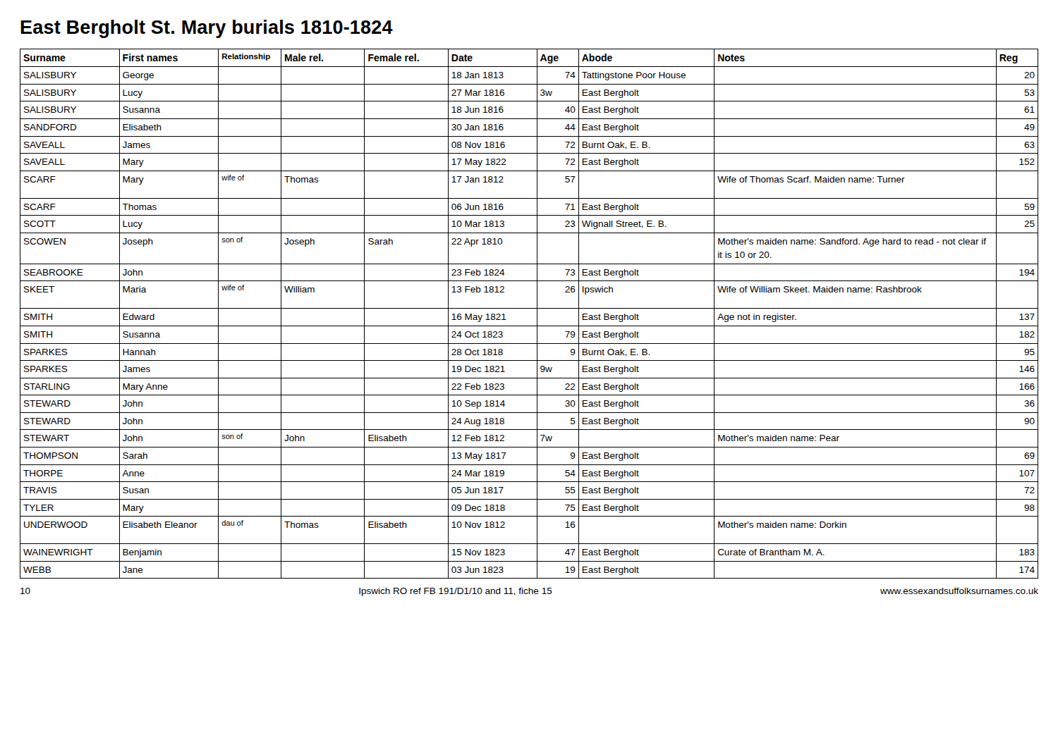East Bergholt St. Mary burials 1810-1824
| Surname | First names | Relationship | Male rel. | Female rel. | Date | Age | Abode | Notes | Reg |
| --- | --- | --- | --- | --- | --- | --- | --- | --- | --- |
| SALISBURY | George | | | | 18 Jan 1813 | 74 | Tattingstone Poor House | | 20 |
| SALISBURY | Lucy | | | | 27 Mar 1816 | 3w | East Bergholt | | 53 |
| SALISBURY | Susanna | | | | 18 Jun 1816 | 40 | East Bergholt | | 61 |
| SANDFORD | Elisabeth | | | | 30 Jan 1816 | 44 | East Bergholt | | 49 |
| SAVEALL | James | | | | 08 Nov 1816 | 72 | Burnt Oak, E. B. | | 63 |
| SAVEALL | Mary | | | | 17 May 1822 | 72 | East Bergholt | | 152 |
| SCARF | Mary | wife of | Thomas | | 17 Jan 1812 | 57 | | Wife of Thomas Scarf. Maiden name: Turner | |
| SCARF | Thomas | | | | 06 Jun 1816 | 71 | East Bergholt | | 59 |
| SCOTT | Lucy | | | | 10 Mar 1813 | 23 | Wignall Street, E. B. | | 25 |
| SCOWEN | Joseph | son of | Joseph | Sarah | 22 Apr 1810 | | | Mother's maiden name: Sandford. Age hard to read - not clear if it is 10 or 20. | |
| SEABROOKE | John | | | | 23 Feb 1824 | 73 | East Bergholt | | 194 |
| SKEET | Maria | wife of | William | | 13 Feb 1812 | 26 | Ipswich | Wife of William Skeet. Maiden name: Rashbrook | |
| SMITH | Edward | | | | 16 May 1821 | | East Bergholt | Age not in register. | 137 |
| SMITH | Susanna | | | | 24 Oct 1823 | 79 | East Bergholt | | 182 |
| SPARKES | Hannah | | | | 28 Oct 1818 | 9 | Burnt Oak, E. B. | | 95 |
| SPARKES | James | | | | 19 Dec 1821 | 9w | East Bergholt | | 146 |
| STARLING | Mary Anne | | | | 22 Feb 1823 | 22 | East Bergholt | | 166 |
| STEWARD | John | | | | 10 Sep 1814 | 30 | East Bergholt | | 36 |
| STEWARD | John | | | | 24 Aug 1818 | 5 | East Bergholt | | 90 |
| STEWART | John | son of | John | Elisabeth | 12 Feb 1812 | 7w | | Mother's maiden name: Pear | |
| THOMPSON | Sarah | | | | 13 May 1817 | 9 | East Bergholt | | 69 |
| THORPE | Anne | | | | 24 Mar 1819 | 54 | East Bergholt | | 107 |
| TRAVIS | Susan | | | | 05 Jun 1817 | 55 | East Bergholt | | 72 |
| TYLER | Mary | | | | 09 Dec 1818 | 75 | East Bergholt | | 98 |
| UNDERWOOD | Elisabeth Eleanor | dau of | Thomas | Elisabeth | 10 Nov 1812 | 16 | | Mother's maiden name: Dorkin | |
| WAINEWRIGHT | Benjamin | | | | 15 Nov 1823 | 47 | East Bergholt | Curate of Brantham M. A. | 183 |
| WEBB | Jane | | | | 03 Jun 1823 | 19 | East Bergholt | | 174 |
10
Ipswich RO ref FB 191/D1/10 and 11, fiche 15
www.essexandsuffolksurnames.co.uk